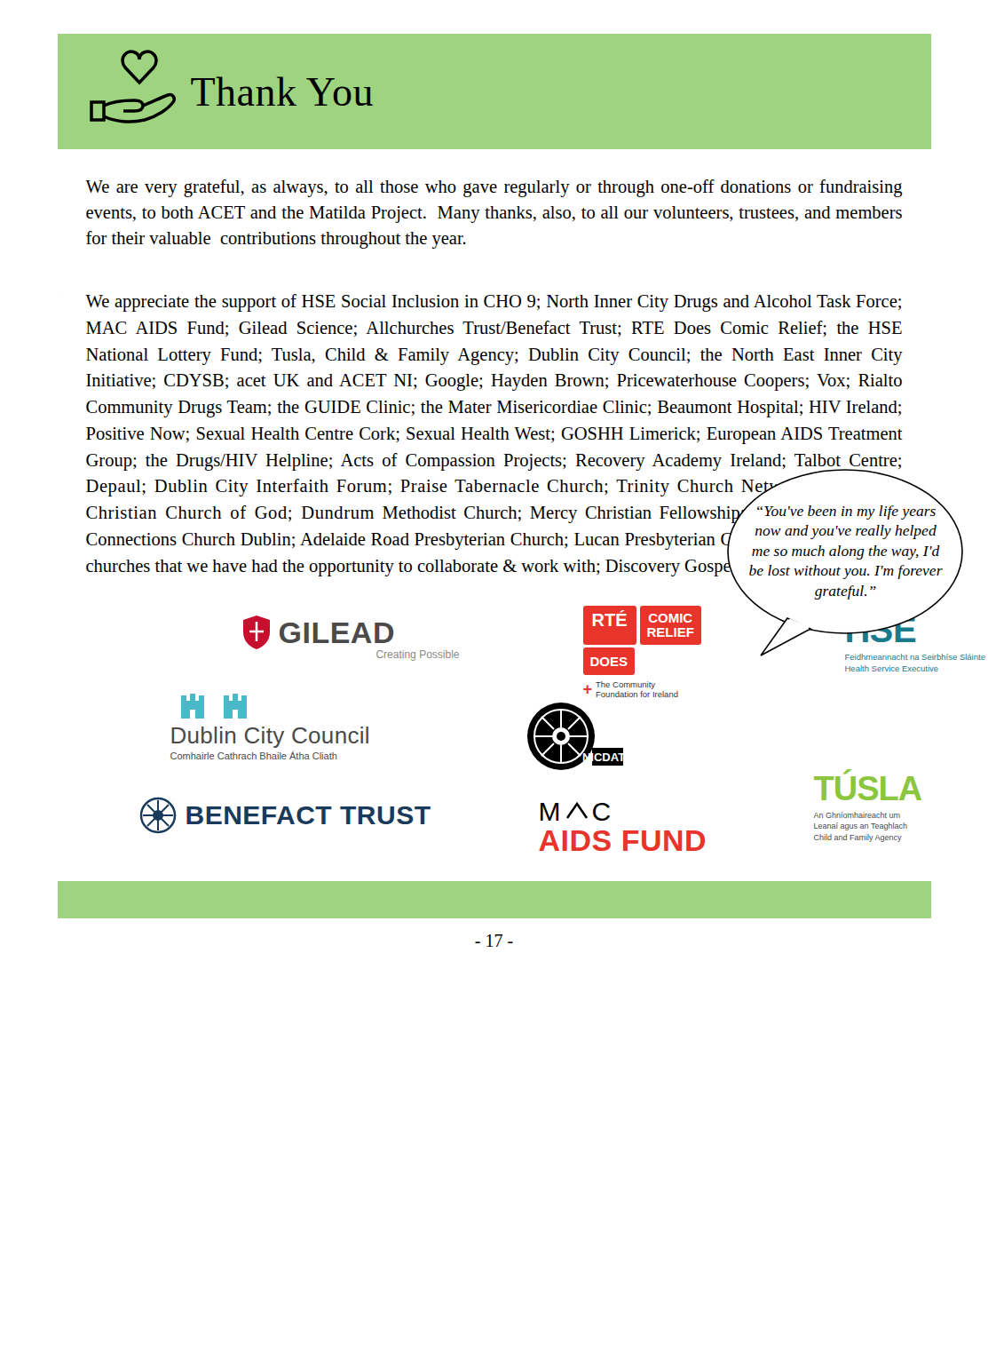Thank You
We are very grateful, as always, to all those who gave regularly or through one-off donations or fundraising events, to both ACET and the Matilda Project. Many thanks, also, to all our volunteers, trustees, and members for their valuable contributions throughout the year.
“You've been in my life years now and you've really helped me so much along the way, I'd be lost without you. I'm forever grateful.”
We appreciate the support of HSE Social Inclusion in CHO 9; North Inner City Drugs and Alcohol Task Force; MAC AIDS Fund; Gilead Science; Allchurches Trust/Benefact Trust; RTE Does Comic Relief; the HSE National Lottery Fund; Tusla, Child & Family Agency; Dublin City Council; the North East Inner City Initiative; CDYSB; acet UK and ACET NI; Google; Hayden Brown; Pricewaterhouse Coopers; Vox; Rialto Community Drugs Team; the GUIDE Clinic; the Mater Misericordiae Clinic; Beaumont Hospital; HIV Ireland; Positive Now; Sexual Health Centre Cork; Sexual Health West; GOSHH Limerick; European AIDS Treatment Group; the Drugs/HIV Helpline; Acts of Compassion Projects; Recovery Academy Ireland; Talbot Centre; Depaul; Dublin City Interfaith Forum; Praise Tabernacle Church; Trinity Church Network; Redeemed Christian Church of God; Dundrum Methodist Church; Mercy Christian Fellowship; Christ City Church; Connections Church Dublin; Adelaide Road Presbyterian Church; Lucan Presbyterian Church plus all the other churches that we have had the opportunity to collaborate & work with; Discovery Gospel Choir.
GILEAD
Creating Possible
RTÉ
COMIC
RELIEF
DOES
+ The Community
Foundation for Ireland
HSE
Feidhmeannacht na Seirbhíse Sláinte
Health Service Executive
Dublin City Council
Comhairle Cathrach Bhaile Átha Cliath
NICDATF
M C
AIDS FUND
TÚSLA
An Ghníomhaireacht um
Leanaí agus an Teaghlach
Child and Family Agency
BENEFACT TRUST
- 17 -